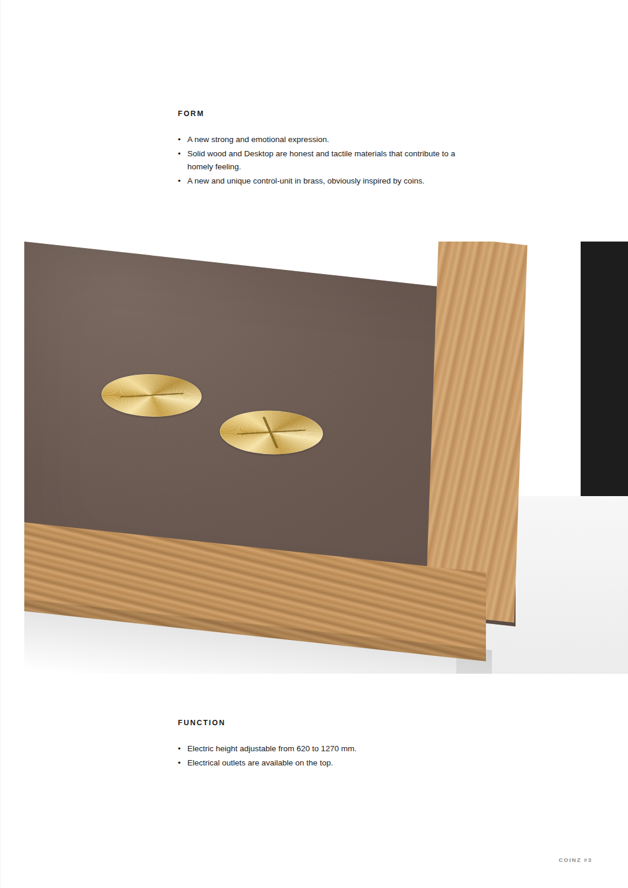Form
A new strong and emotional expression.
Solid wood and Desktop are honest and tactile materials that contribute to a homely feeling.
A new and unique control-unit in brass, obviously inspired by coins.
Function
Electric height adjustable from 620 to 1270 mm.
Electrical outlets are available on the top.
COINZ #3